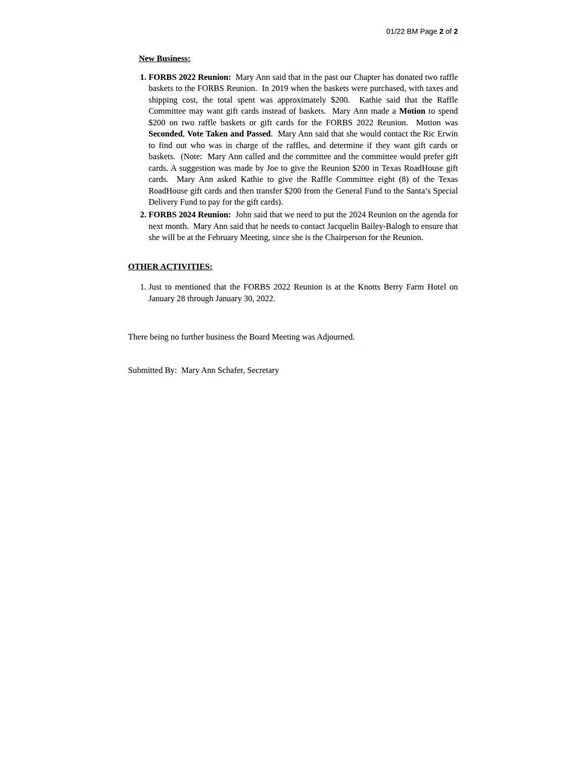01/22 BM Page 2 of 2
New Business:
FORBS 2022 Reunion: Mary Ann said that in the past our Chapter has donated two raffle baskets to the FORBS Reunion. In 2019 when the baskets were purchased, with taxes and shipping cost, the total spent was approximately $200. Kathie said that the Raffle Committee may want gift cards instead of baskets. Mary Ann made a Motion to spend $200 on two raffle baskets or gift cards for the FORBS 2022 Reunion. Motion was Seconded, Vote Taken and Passed. Mary Ann said that she would contact the Ric Erwin to find out who was in charge of the raffles, and determine if they want gift cards or baskets. (Note: Mary Ann called and the committee and the committee would prefer gift cards. A suggestion was made by Joe to give the Reunion $200 in Texas RoadHouse gift cards. Mary Ann asked Kathie to give the Raffle Committee eight (8) of the Texas RoadHouse gift cards and then transfer $200 from the General Fund to the Santa’s Special Delivery Fund to pay for the gift cards).
FORBS 2024 Reunion: John said that we need to put the 2024 Reunion on the agenda for next month. Mary Ann said that he needs to contact Jacquelin Bailey-Balogh to ensure that she will be at the February Meeting, since she is the Chairperson for the Reunion.
OTHER ACTIVITIES:
Just to mentioned that the FORBS 2022 Reunion is at the Knotts Berry Farm Hotel on January 28 through January 30, 2022.
There being no further business the Board Meeting was Adjourned.
Submitted By: Mary Ann Schafer, Secretary